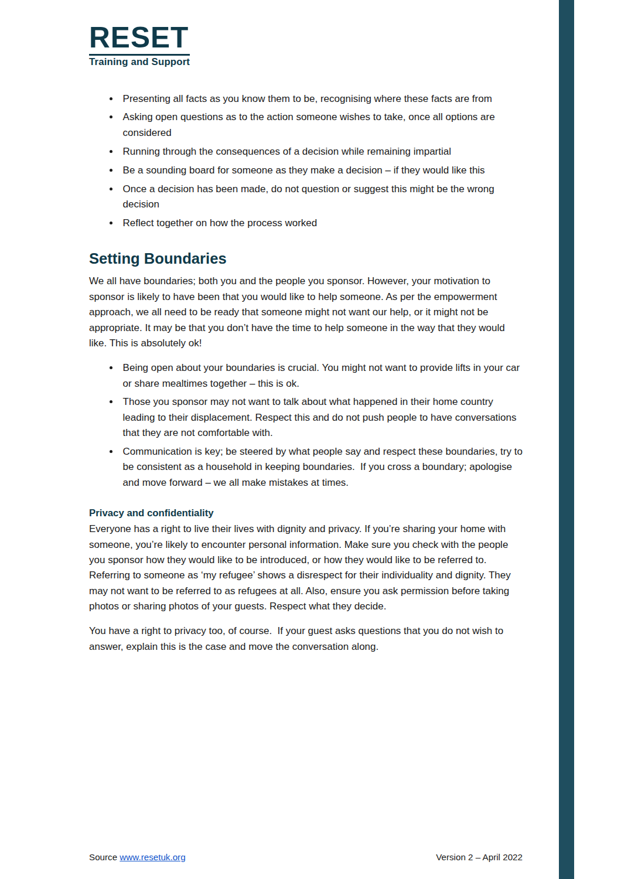RESET Training and Support
Presenting all facts as you know them to be, recognising where these facts are from
Asking open questions as to the action someone wishes to take, once all options are considered
Running through the consequences of a decision while remaining impartial
Be a sounding board for someone as they make a decision – if they would like this
Once a decision has been made, do not question or suggest this might be the wrong decision
Reflect together on how the process worked
Setting Boundaries
We all have boundaries; both you and the people you sponsor. However, your motivation to sponsor is likely to have been that you would like to help someone. As per the empowerment approach, we all need to be ready that someone might not want our help, or it might not be appropriate. It may be that you don’t have the time to help someone in the way that they would like. This is absolutely ok!
Being open about your boundaries is crucial. You might not want to provide lifts in your car or share mealtimes together – this is ok.
Those you sponsor may not want to talk about what happened in their home country leading to their displacement. Respect this and do not push people to have conversations that they are not comfortable with.
Communication is key; be steered by what people say and respect these boundaries, try to be consistent as a household in keeping boundaries. If you cross a boundary; apologise and move forward – we all make mistakes at times.
Privacy and confidentiality
Everyone has a right to live their lives with dignity and privacy. If you’re sharing your home with someone, you’re likely to encounter personal information. Make sure you check with the people you sponsor how they would like to be introduced, or how they would like to be referred to. Referring to someone as ‘my refugee’ shows a disrespect for their individuality and dignity. They may not want to be referred to as refugees at all. Also, ensure you ask permission before taking photos or sharing photos of your guests. Respect what they decide.
You have a right to privacy too, of course. If your guest asks questions that you do not wish to answer, explain this is the case and move the conversation along.
Source www.resetuk.org Version 2 – April 2022